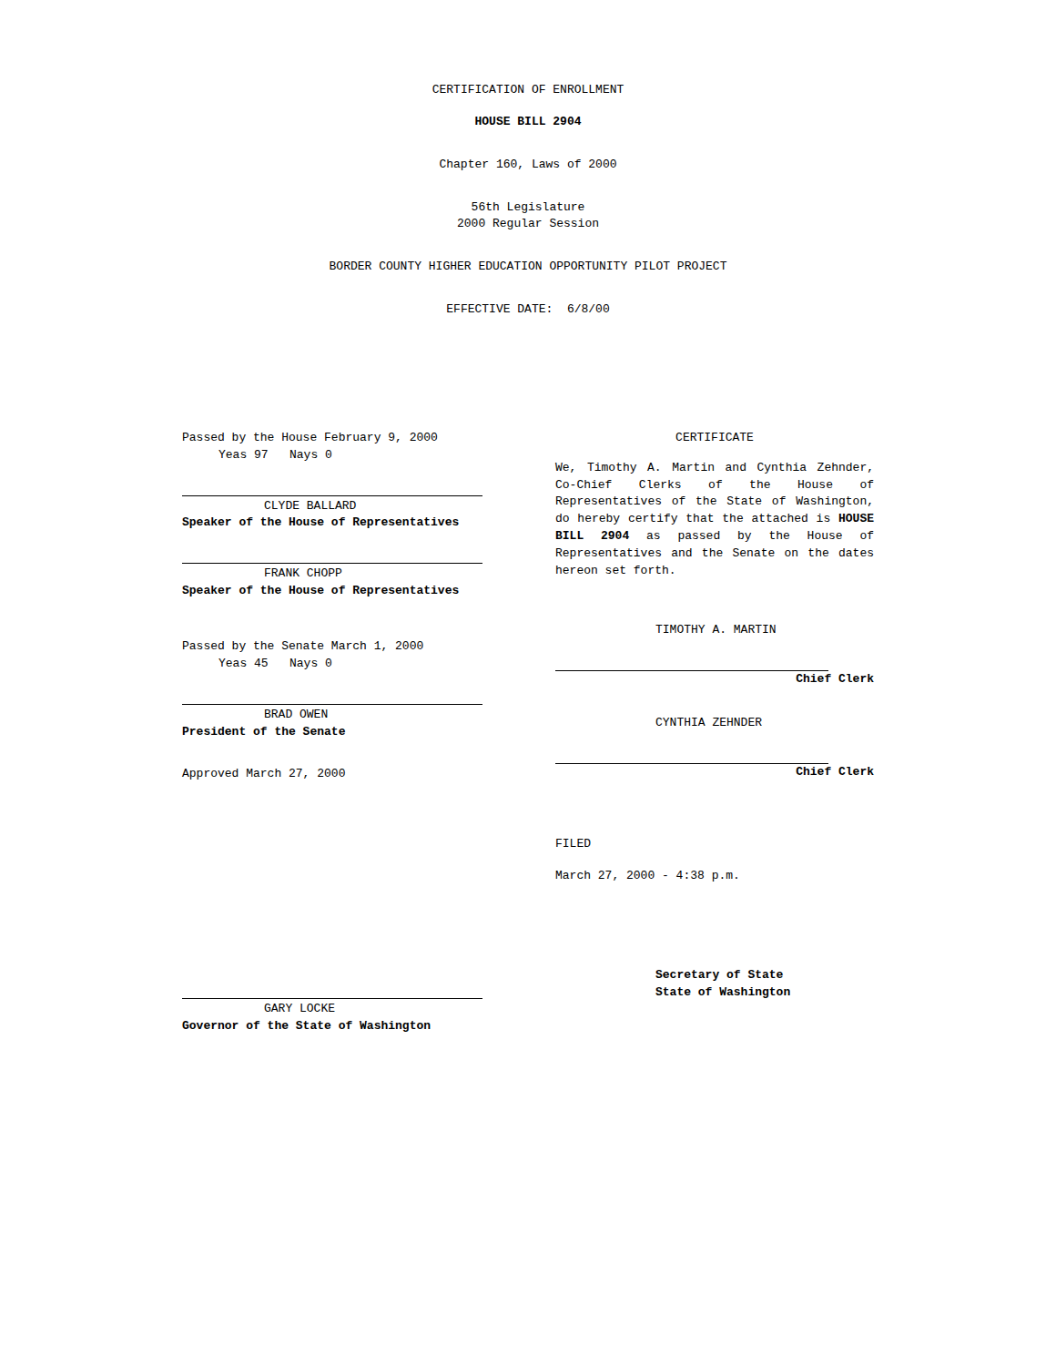CERTIFICATION OF ENROLLMENT
HOUSE BILL 2904
Chapter 160, Laws of 2000
56th Legislature
2000 Regular Session
BORDER COUNTY HIGHER EDUCATION OPPORTUNITY PILOT PROJECT
EFFECTIVE DATE: 6/8/00
Passed by the House February 9, 2000
Yeas 97 Nays 0
CLYDE BALLARD
Speaker of the House of Representatives
FRANK CHOPP
Speaker of the House of Representatives
Passed by the Senate March 1, 2000
Yeas 45 Nays 0
BRAD OWEN
President of the Senate
Approved March 27, 2000
CERTIFICATE
We, Timothy A. Martin and Cynthia Zehnder, Co-Chief Clerks of the House of Representatives of the State of Washington, do hereby certify that the attached is HOUSE BILL 2904 as passed by the House of Representatives and the Senate on the dates hereon set forth.
TIMOTHY A. MARTIN
Chief Clerk
CYNTHIA ZEHNDER
Chief Clerk
FILED
March 27, 2000 - 4:38 p.m.
GARY LOCKE
Governor of the State of Washington
Secretary of State
State of Washington